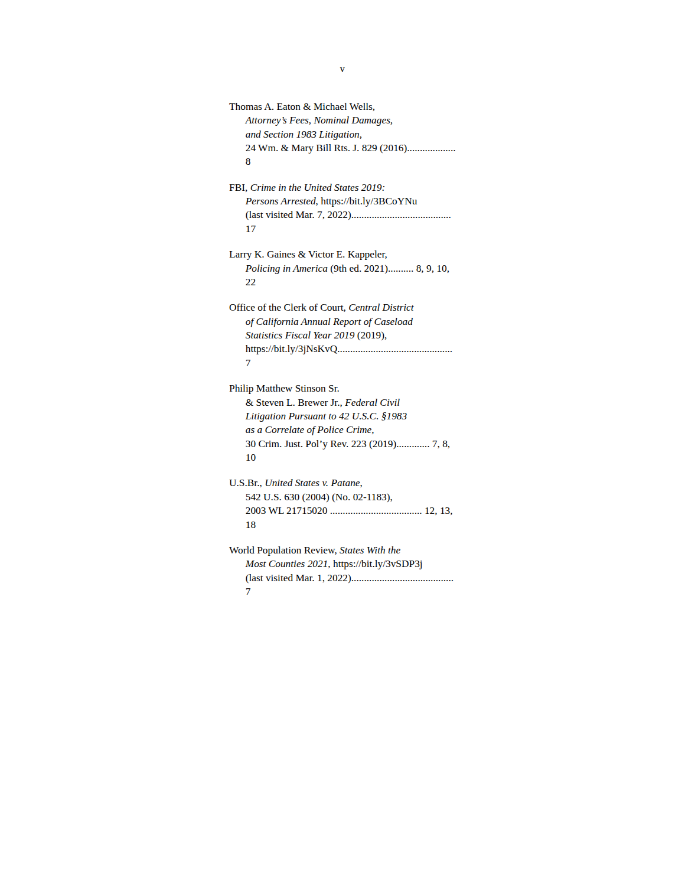v
Thomas A. Eaton & Michael Wells, Attorney’s Fees, Nominal Damages, and Section 1983 Litigation, 24 Wm. & Mary Bill Rts. J. 829 (2016)................... 8
FBI, Crime in the United States 2019: Persons Arrested, https://bit.ly/3BCoYNu (last visited Mar. 7, 2022)....................................... 17
Larry K. Gaines & Victor E. Kappeler, Policing in America (9th ed. 2021).......... 8, 9, 10, 22
Office of the Clerk of Court, Central District of California Annual Report of Caseload Statistics Fiscal Year 2019 (2019), https://bit.ly/3jNsKvQ............................................. 7
Philip Matthew Stinson Sr. & Steven L. Brewer Jr., Federal Civil Litigation Pursuant to 42 U.S.C. §1983 as a Correlate of Police Crime, 30 Crim. Just. Pol’y Rev. 223 (2019)............. 7, 8, 10
U.S.Br., United States v. Patane, 542 U.S. 630 (2004) (No. 02-1183), 2003 WL 21715020 .................................... 12, 13, 18
World Population Review, States With the Most Counties 2021, https://bit.ly/3vSDP3j (last visited Mar. 1, 2022)........................................ 7